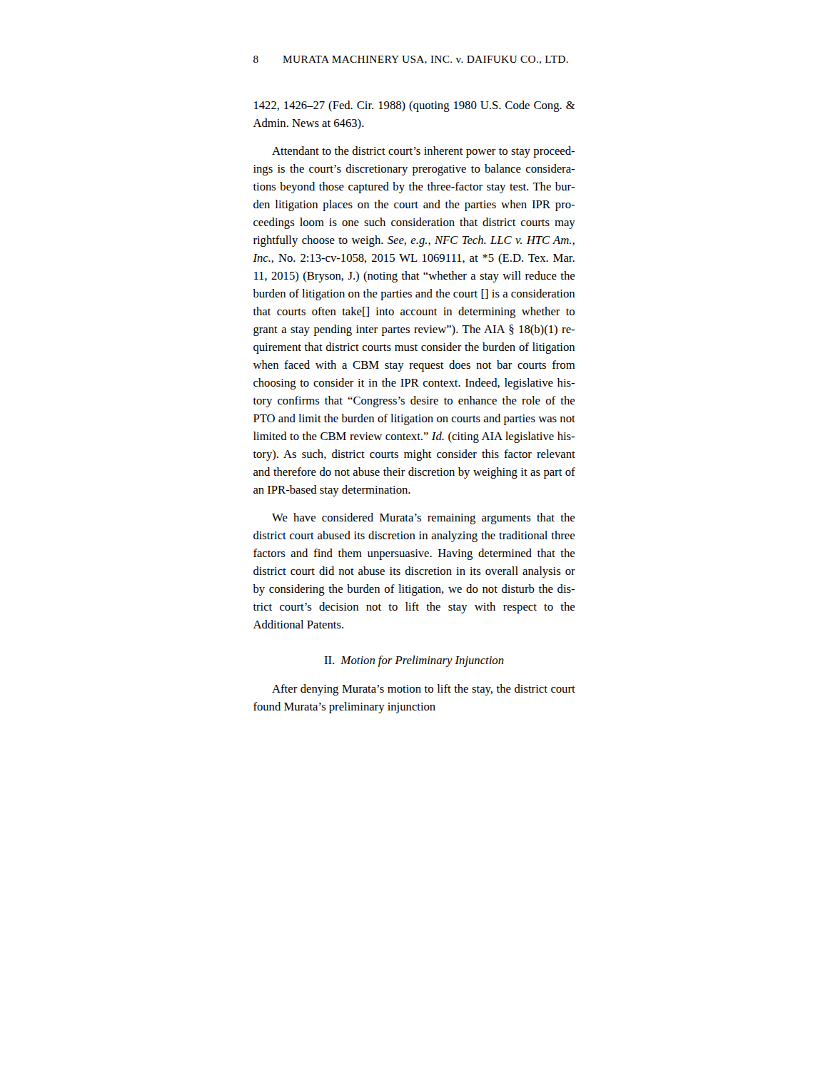8 MURATA MACHINERY USA, INC. v. DAIFUKU CO., LTD.
1422, 1426–27 (Fed. Cir. 1988) (quoting 1980 U.S. Code Cong. & Admin. News at 6463).
Attendant to the district court’s inherent power to stay proceedings is the court’s discretionary prerogative to balance considerations beyond those captured by the three-factor stay test. The burden litigation places on the court and the parties when IPR proceedings loom is one such consideration that district courts may rightfully choose to weigh. See, e.g., NFC Tech. LLC v. HTC Am., Inc., No. 2:13-cv-1058, 2015 WL 1069111, at *5 (E.D. Tex. Mar. 11, 2015) (Bryson, J.) (noting that “whether a stay will reduce the burden of litigation on the parties and the court [] is a consideration that courts often take[] into account in determining whether to grant a stay pending inter partes review”). The AIA § 18(b)(1) requirement that district courts must consider the burden of litigation when faced with a CBM stay request does not bar courts from choosing to consider it in the IPR context. Indeed, legislative history confirms that “Congress’s desire to enhance the role of the PTO and limit the burden of litigation on courts and parties was not limited to the CBM review context.” Id. (citing AIA legislative history). As such, district courts might consider this factor relevant and therefore do not abuse their discretion by weighing it as part of an IPR-based stay determination.
We have considered Murata’s remaining arguments that the district court abused its discretion in analyzing the traditional three factors and find them unpersuasive. Having determined that the district court did not abuse its discretion in its overall analysis or by considering the burden of litigation, we do not disturb the district court’s decision not to lift the stay with respect to the Additional Patents.
II. Motion for Preliminary Injunction
After denying Murata’s motion to lift the stay, the district court found Murata’s preliminary injunction